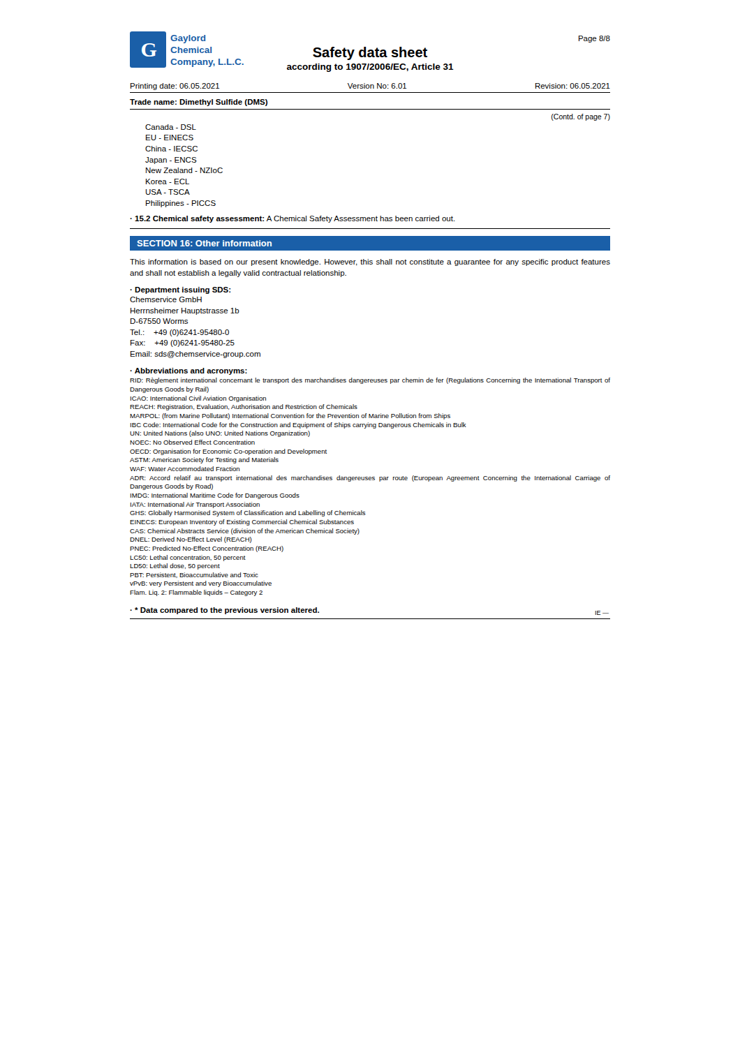G
Gaylord
Chemical
Company, L.L.C.
Page 8/8
Safety data sheet
according to 1907/2006/EC, Article 31
Printing date: 06.05.2021
Version No: 6.01
Revision: 06.05.2021
Trade name: Dimethyl Sulfide (DMS)
(Contd. of page 7)
Canada - DSL
EU - EINECS
China - IECSC
Japan - ENCS
New Zealand - NZIoC
Korea - ECL
USA - TSCA
Philippines - PICCS
· 15.2 Chemical safety assessment: A Chemical Safety Assessment has been carried out.
SECTION 16: Other information
This information is based on our present knowledge. However, this shall not constitute a guarantee for any specific product features and shall not establish a legally valid contractual relationship.
· Department issuing SDS:
Chemservice GmbH
Herrnsheimer Hauptstrasse 1b
D-67550 Worms
Tel.: +49 (0)6241-95480-0
Fax: +49 (0)6241-95480-25
Email: sds@chemservice-group.com
· Abbreviations and acronyms:
RID: Règlement international concernant le transport des marchandises dangereuses par chemin de fer (Regulations Concerning the International Transport of Dangerous Goods by Rail)
ICAO: International Civil Aviation Organisation
REACH: Registration, Evaluation, Authorisation and Restriction of Chemicals
MARPOL: (from Marine Pollutant) International Convention for the Prevention of Marine Pollution from Ships
IBC Code: International Code for the Construction and Equipment of Ships carrying Dangerous Chemicals in Bulk
UN: United Nations (also UNO: United Nations Organization)
NOEC: No Observed Effect Concentration
OECD: Organisation for Economic Co-operation and Development
ASTM: American Society for Testing and Materials
WAF: Water Accommodated Fraction
ADR: Accord relatif au transport international des marchandises dangereuses par route (European Agreement Concerning the International Carriage of Dangerous Goods by Road)
IMDG: International Maritime Code for Dangerous Goods
IATA: International Air Transport Association
GHS: Globally Harmonised System of Classification and Labelling of Chemicals
EINECS: European Inventory of Existing Commercial Chemical Substances
CAS: Chemical Abstracts Service (division of the American Chemical Society)
DNEL: Derived No-Effect Level (REACH)
PNEC: Predicted No-Effect Concentration (REACH)
LC50: Lethal concentration, 50 percent
LD50: Lethal dose, 50 percent
PBT: Persistent, Bioaccumulative and Toxic
vPvB: very Persistent and very Bioaccumulative
Flam. Liq. 2: Flammable liquids – Category 2
· * Data compared to the previous version altered.
IE —